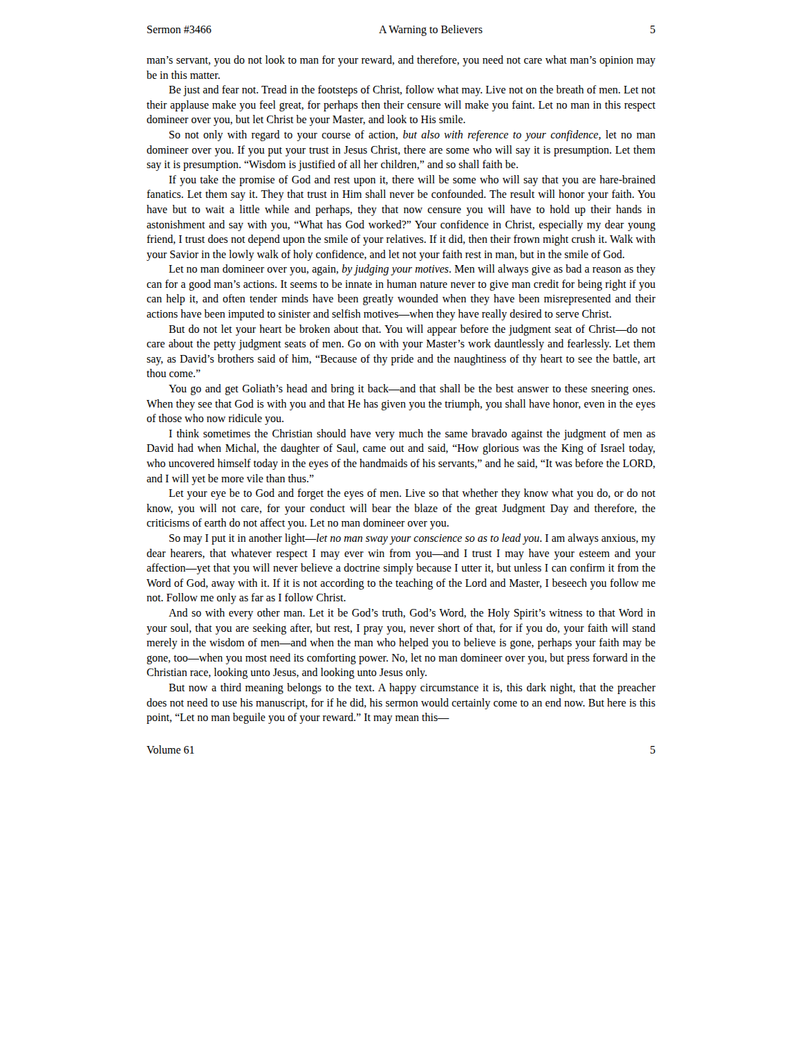Sermon #3466 A Warning to Believers 5
man’s servant, you do not look to man for your reward, and therefore, you need not care what man’s opinion may be in this matter.
Be just and fear not. Tread in the footsteps of Christ, follow what may. Live not on the breath of men. Let not their applause make you feel great, for perhaps then their censure will make you faint. Let no man in this respect domineer over you, but let Christ be your Master, and look to His smile.
So not only with regard to your course of action, but also with reference to your confidence, let no man domineer over you. If you put your trust in Jesus Christ, there are some who will say it is presumption. Let them say it is presumption. “Wisdom is justified of all her children,” and so shall faith be.
If you take the promise of God and rest upon it, there will be some who will say that you are hare-brained fanatics. Let them say it. They that trust in Him shall never be confounded. The result will honor your faith. You have but to wait a little while and perhaps, they that now censure you will have to hold up their hands in astonishment and say with you, “What has God worked?” Your confidence in Christ, especially my dear young friend, I trust does not depend upon the smile of your relatives. If it did, then their frown might crush it. Walk with your Savior in the lowly walk of holy confidence, and let not your faith rest in man, but in the smile of God.
Let no man domineer over you, again, by judging your motives. Men will always give as bad a reason as they can for a good man’s actions. It seems to be innate in human nature never to give man credit for being right if you can help it, and often tender minds have been greatly wounded when they have been misrepresented and their actions have been imputed to sinister and selfish motives—when they have really desired to serve Christ.
But do not let your heart be broken about that. You will appear before the judgment seat of Christ—do not care about the petty judgment seats of men. Go on with your Master’s work dauntlessly and fearlessly. Let them say, as David’s brothers said of him, “Because of thy pride and the naughtiness of thy heart to see the battle, art thou come.”
You go and get Goliath’s head and bring it back—and that shall be the best answer to these sneering ones. When they see that God is with you and that He has given you the triumph, you shall have honor, even in the eyes of those who now ridicule you.
I think sometimes the Christian should have very much the same bravado against the judgment of men as David had when Michal, the daughter of Saul, came out and said, “How glorious was the King of Israel today, who uncovered himself today in the eyes of the handmaids of his servants,” and he said, “It was before the LORD, and I will yet be more vile than thus.”
Let your eye be to God and forget the eyes of men. Live so that whether they know what you do, or do not know, you will not care, for your conduct will bear the blaze of the great Judgment Day and therefore, the criticisms of earth do not affect you. Let no man domineer over you.
So may I put it in another light—let no man sway your conscience so as to lead you. I am always anxious, my dear hearers, that whatever respect I may ever win from you—and I trust I may have your esteem and your affection—yet that you will never believe a doctrine simply because I utter it, but unless I can confirm it from the Word of God, away with it. If it is not according to the teaching of the Lord and Master, I beseech you follow me not. Follow me only as far as I follow Christ.
And so with every other man. Let it be God’s truth, God’s Word, the Holy Spirit’s witness to that Word in your soul, that you are seeking after, but rest, I pray you, never short of that, for if you do, your faith will stand merely in the wisdom of men—and when the man who helped you to believe is gone, perhaps your faith may be gone, too—when you most need its comforting power. No, let no man domineer over you, but press forward in the Christian race, looking unto Jesus, and looking unto Jesus only.
But now a third meaning belongs to the text. A happy circumstance it is, this dark night, that the preacher does not need to use his manuscript, for if he did, his sermon would certainly come to an end now. But here is this point, “Let no man beguile you of your reward.” It may mean this—
Volume 61 5